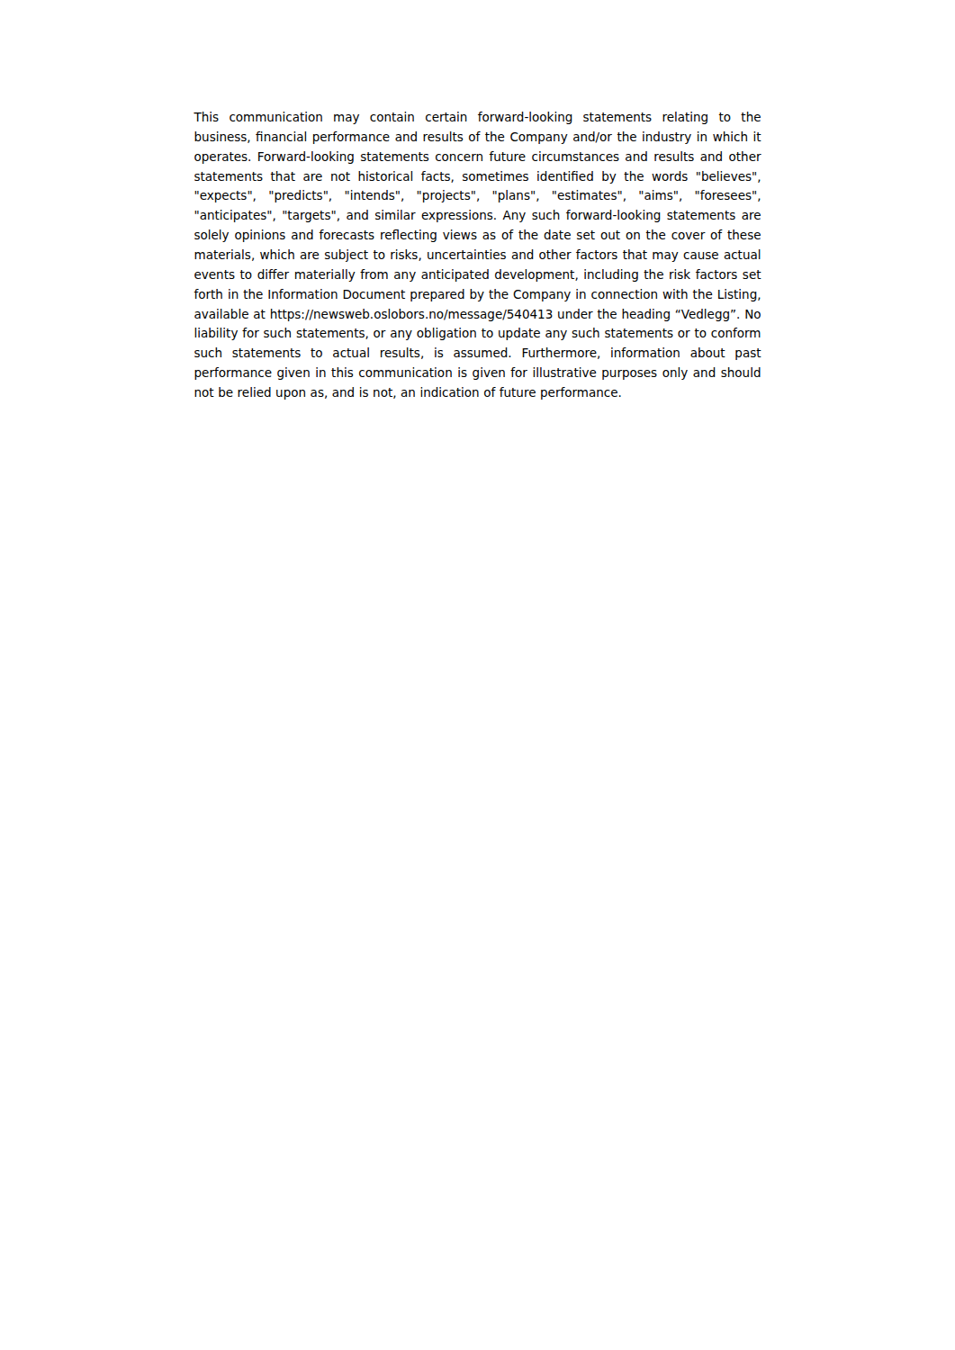This communication may contain certain forward-looking statements relating to the business, financial performance and results of the Company and/or the industry in which it operates. Forward-looking statements concern future circumstances and results and other statements that are not historical facts, sometimes identified by the words "believes", "expects", "predicts", "intends", "projects", "plans", "estimates", "aims", "foresees", "anticipates", "targets", and similar expressions. Any such forward-looking statements are solely opinions and forecasts reflecting views as of the date set out on the cover of these materials, which are subject to risks, uncertainties and other factors that may cause actual events to differ materially from any anticipated development, including the risk factors set forth in the Information Document prepared by the Company in connection with the Listing, available at https://newsweb.oslobors.no/message/540413 under the heading “Vedlegg”. No liability for such statements, or any obligation to update any such statements or to conform such statements to actual results, is assumed. Furthermore, information about past performance given in this communication is given for illustrative purposes only and should not be relied upon as, and is not, an indication of future performance.